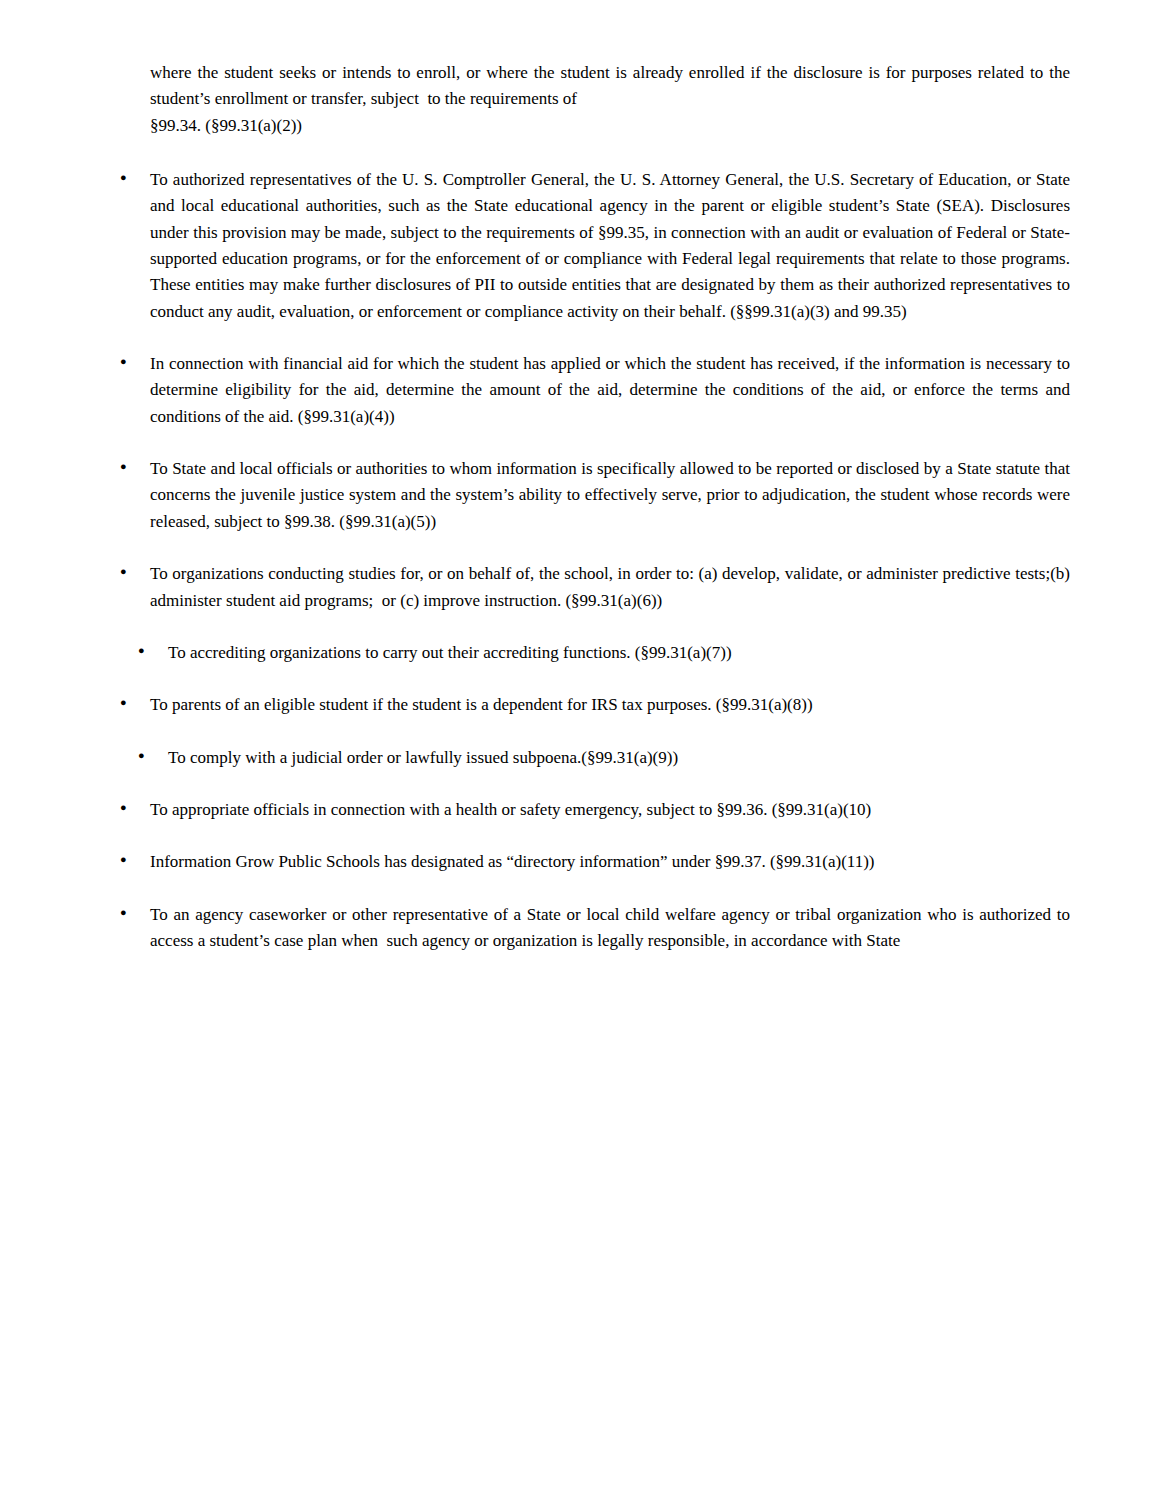where the student seeks or intends to enroll, or where the student is already enrolled if the disclosure is for purposes related to the student’s enrollment or transfer, subject to the requirements of
§99.34. (§99.31(a)(2))
To authorized representatives of the U. S. Comptroller General, the U. S. Attorney General, the U.S. Secretary of Education, or State and local educational authorities, such as the State educational agency in the parent or eligible student’s State (SEA). Disclosures under this provision may be made, subject to the requirements of §99.35, in connection with an audit or evaluation of Federal or State-supported education programs, or for the enforcement of or compliance with Federal legal requirements that relate to those programs. These entities may make further disclosures of PII to outside entities that are designated by them as their authorized representatives to conduct any audit, evaluation, or enforcement or compliance activity on their behalf. (§§99.31(a)(3) and 99.35)
In connection with financial aid for which the student has applied or which the student has received, if the information is necessary to determine eligibility for the aid, determine the amount of the aid, determine the conditions of the aid, or enforce the terms and conditions of the aid. (§99.31(a)(4))
To State and local officials or authorities to whom information is specifically allowed to be reported or disclosed by a State statute that concerns the juvenile justice system and the system’s ability to effectively serve, prior to adjudication, the student whose records were released, subject to §99.38. (§99.31(a)(5))
To organizations conducting studies for, or on behalf of, the school, in order to: (a) develop, validate, or administer predictive tests;(b) administer student aid programs; or (c) improve instruction. (§99.31(a)(6))
To accrediting organizations to carry out their accrediting functions. (§99.31(a)(7))
To parents of an eligible student if the student is a dependent for IRS tax purposes. (§99.31(a)(8))
To comply with a judicial order or lawfully issued subpoena.(§99.31(a)(9))
To appropriate officials in connection with a health or safety emergency, subject to §99.36. (§99.31(a)(10)
Information Grow Public Schools has designated as “directory information” under §99.37. (§99.31(a)(11))
To an agency caseworker or other representative of a State or local child welfare agency or tribal organization who is authorized to access a student’s case plan when such agency or organization is legally responsible, in accordance with State